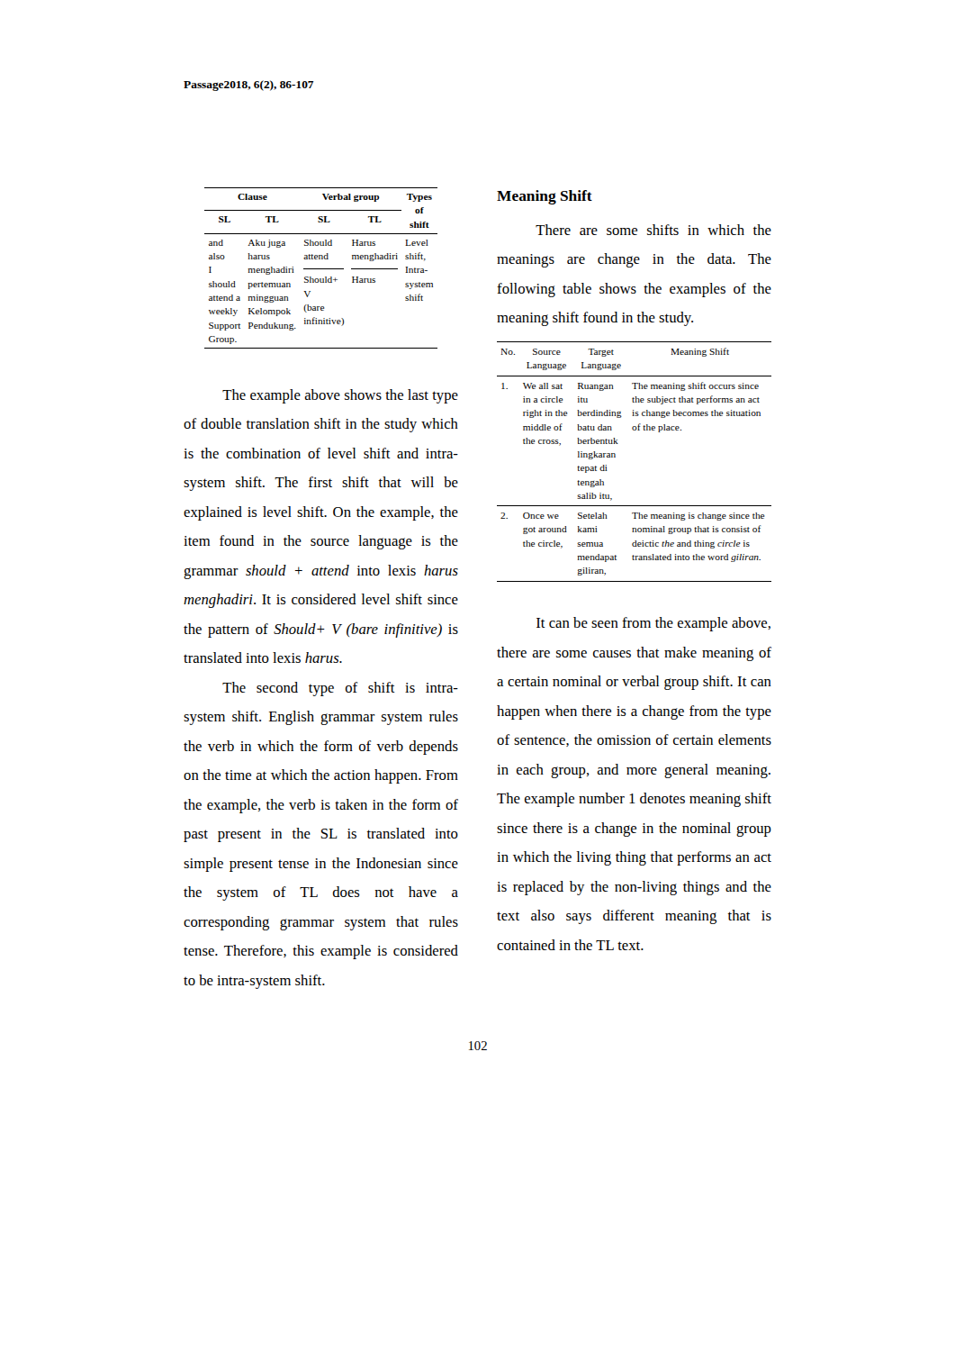Passage2018, 6(2), 86-107
| Clause | Verbal group | Types of shift |
| --- | --- | --- |
| SL | TL | SL | TL |
| and also I should attend a weekly Support Group. | Aku juga harus menghadiri pertemuan mingguan Kelompok Pendukung. | Should attend Should+ V (bare infinitive) | Harus menghadiri Harus | Level shift, Intra- system shift |
The example above shows the last type of double translation shift in the study which is the combination of level shift and intra-system shift. The first shift that will be explained is level shift. On the example, the item found in the source language is the grammar should + attend into lexis harus menghadiri. It is considered level shift since the pattern of Should+ V (bare infinitive) is translated into lexis harus.
The second type of shift is intra-system shift. English grammar system rules the verb in which the form of verb depends on the time at which the action happen. From the example, the verb is taken in the form of past present in the SL is translated into simple present tense in the Indonesian since the system of TL does not have a corresponding grammar system that rules tense. Therefore, this example is considered to be intra-system shift.
Meaning Shift
There are some shifts in which the meanings are change in the data. The following table shows the examples of the meaning shift found in the study.
| No. | Source Language | Target Language | Meaning Shift |
| --- | --- | --- | --- |
| 1. | We all sat in a circle right in the middle of the cross, | Ruangan itu berdinding batu dan berbentuk lingkaran tepat di tengah salib itu, | The meaning shift occurs since the subject that performs an act is change becomes the situation of the place. |
| 2. | Once we got around the circle, | Setelah kami semua mendapat giliran, | The meaning is change since the nominal group that is consist of deictic the and thing circle is translated into the word giliran. |
It can be seen from the example above, there are some causes that make meaning of a certain nominal or verbal group shift. It can happen when there is a change from the type of sentence, the omission of certain elements in each group, and more general meaning. The example number 1 denotes meaning shift since there is a change in the nominal group in which the living thing that performs an act is replaced by the non-living things and the text also says different meaning that is contained in the TL text.
102